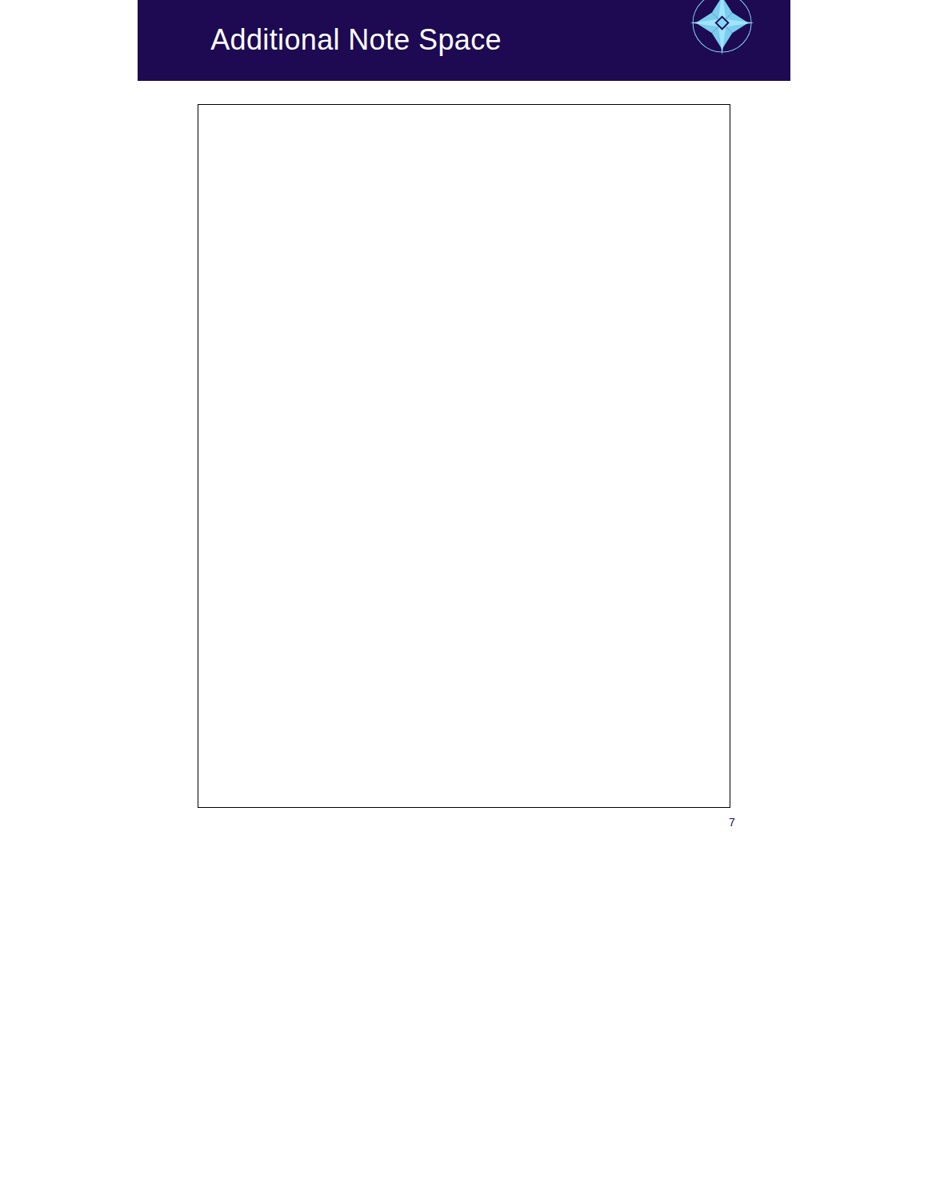Additional Note Space
7